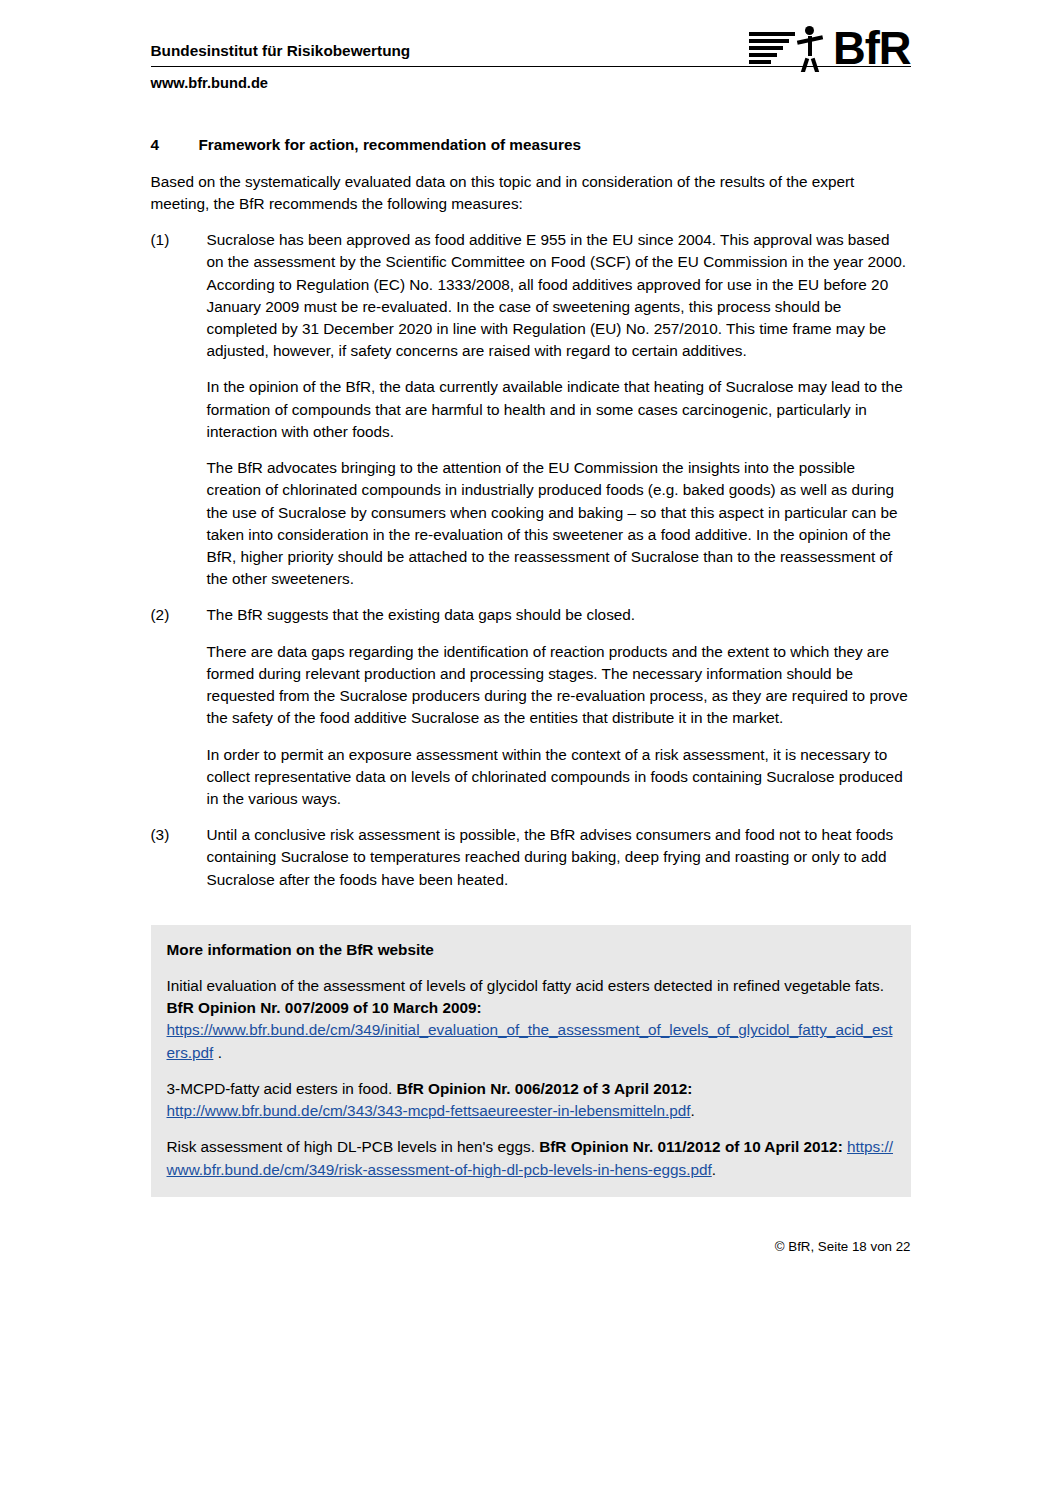Bundesinstitut für Risikobewertung
www.bfr.bund.de
BfR
4 Framework for action, recommendation of measures
Based on the systematically evaluated data on this topic and in consideration of the results of the expert meeting, the BfR recommends the following measures:
(1)
Sucralose has been approved as food additive E 955 in the EU since 2004. This approval was based on the assessment by the Scientific Committee on Food (SCF) of the EU Commission in the year 2000. According to Regulation (EC) No. 1333/2008, all food additives approved for use in the EU before 20 January 2009 must be re-evaluated. In the case of sweetening agents, this process should be completed by 31 December 2020 in line with Regulation (EU) No. 257/2010. This time frame may be adjusted, however, if safety concerns are raised with regard to certain additives.
In the opinion of the BfR, the data currently available indicate that heating of Sucralose may lead to the formation of compounds that are harmful to health and in some cases carcinogenic, particularly in interaction with other foods.
The BfR advocates bringing to the attention of the EU Commission the insights into the possible creation of chlorinated compounds in industrially produced foods (e.g. baked goods) as well as during the use of Sucralose by consumers when cooking and baking – so that this aspect in particular can be taken into consideration in the re-evaluation of this sweetener as a food additive. In the opinion of the BfR, higher priority should be attached to the reassessment of Sucralose than to the reassessment of the other sweeteners.
(2)
The BfR suggests that the existing data gaps should be closed.
There are data gaps regarding the identification of reaction products and the extent to which they are formed during relevant production and processing stages. The necessary information should be requested from the Sucralose producers during the re-evaluation process, as they are required to prove the safety of the food additive Sucralose as the entities that distribute it in the market.
In order to permit an exposure assessment within the context of a risk assessment, it is necessary to collect representative data on levels of chlorinated compounds in foods containing Sucralose produced in the various ways.
(3)
Until a conclusive risk assessment is possible, the BfR advises consumers and food not to heat foods containing Sucralose to temperatures reached during baking, deep frying and roasting or only to add Sucralose after the foods have been heated.
More information on the BfR website
Initial evaluation of the assessment of levels of glycidol fatty acid esters detected in refined vegetable fats. BfR Opinion Nr. 007/2009 of 10 March 2009:
https://www.bfr.bund.de/cm/349/initial_evaluation_of_the_assessment_of_levels_of_glycidol_fatty_acid_esters.pdf .
3-MCPD-fatty acid esters in food. BfR Opinion Nr. 006/2012 of 3 April 2012:
http://www.bfr.bund.de/cm/343/343-mcpd-fettsaeureester-in-lebensmitteln.pdf.
Risk assessment of high DL-PCB levels in hen's eggs. BfR Opinion Nr. 011/2012 of 10 April 2012: https://www.bfr.bund.de/cm/349/risk-assessment-of-high-dl-pcb-levels-in-hens-eggs.pdf.
© BfR, Seite 18 von 22